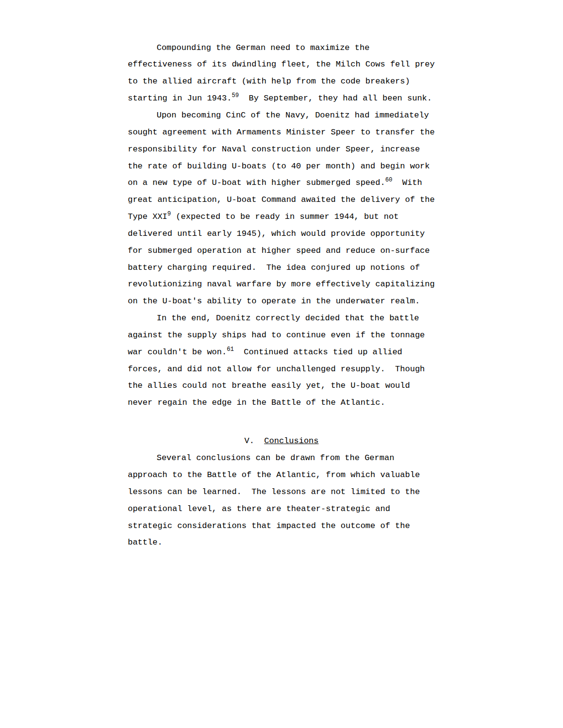Compounding the German need to maximize the effectiveness of its dwindling fleet, the Milch Cows fell prey to the allied aircraft (with help from the code breakers) starting in Jun 1943.59 By September, they had all been sunk.
Upon becoming CinC of the Navy, Doenitz had immediately sought agreement with Armaments Minister Speer to transfer the responsibility for Naval construction under Speer, increase the rate of building U-boats (to 40 per month) and begin work on a new type of U-boat with higher submerged speed.60 With great anticipation, U-boat Command awaited the delivery of the Type XXI9 (expected to be ready in summer 1944, but not delivered until early 1945), which would provide opportunity for submerged operation at higher speed and reduce on-surface battery charging required. The idea conjured up notions of revolutionizing naval warfare by more effectively capitalizing on the U-boat's ability to operate in the underwater realm.
In the end, Doenitz correctly decided that the battle against the supply ships had to continue even if the tonnage war couldn't be won.61 Continued attacks tied up allied forces, and did not allow for unchallenged resupply. Though the allies could not breathe easily yet, the U-boat would never regain the edge in the Battle of the Atlantic.
V. Conclusions
Several conclusions can be drawn from the German approach to the Battle of the Atlantic, from which valuable lessons can be learned. The lessons are not limited to the operational level, as there are theater-strategic and strategic considerations that impacted the outcome of the battle.